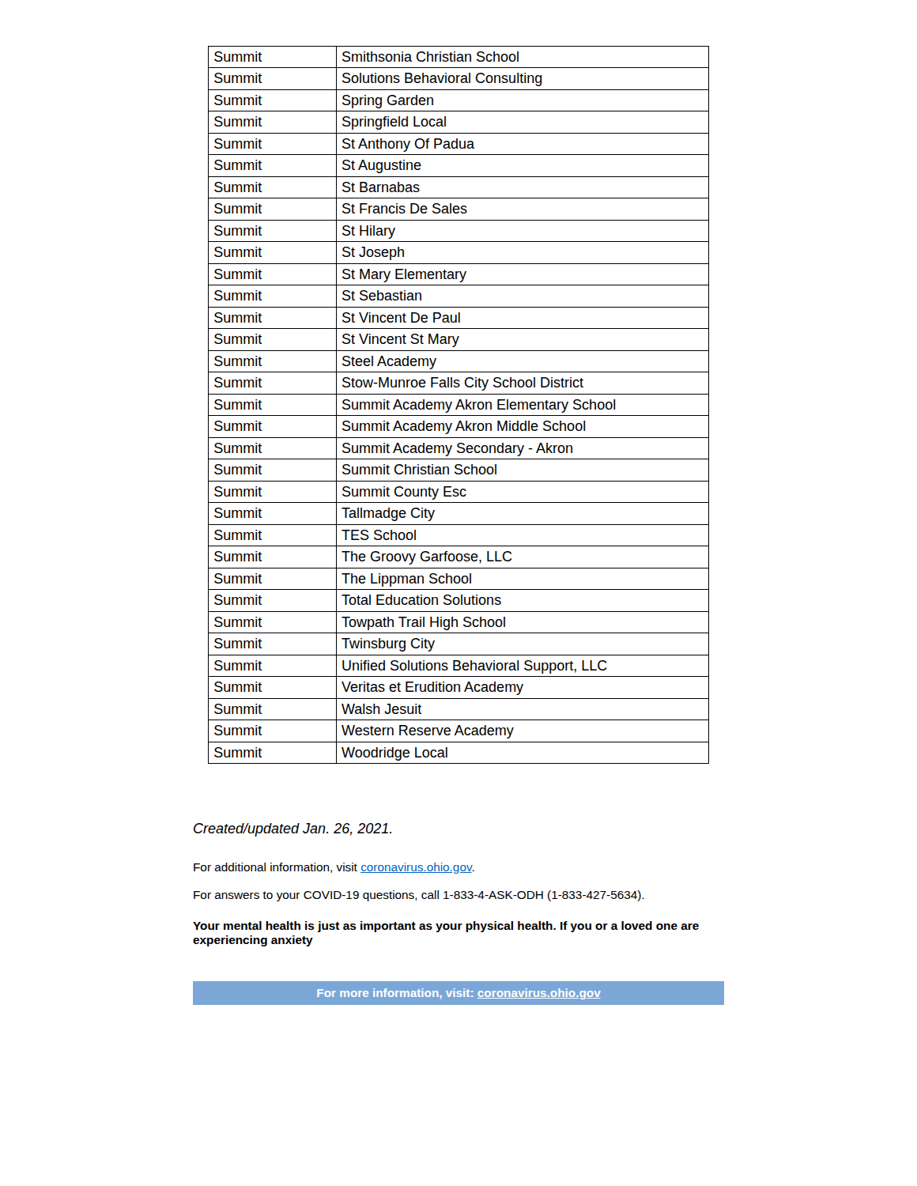| Summit | Smithsonia Christian School |
| Summit | Solutions Behavioral Consulting |
| Summit | Spring Garden |
| Summit | Springfield Local |
| Summit | St Anthony Of Padua |
| Summit | St Augustine |
| Summit | St Barnabas |
| Summit | St Francis De Sales |
| Summit | St Hilary |
| Summit | St Joseph |
| Summit | St Mary Elementary |
| Summit | St Sebastian |
| Summit | St Vincent De Paul |
| Summit | St Vincent St Mary |
| Summit | Steel Academy |
| Summit | Stow-Munroe Falls City School District |
| Summit | Summit Academy Akron Elementary School |
| Summit | Summit Academy Akron Middle School |
| Summit | Summit Academy Secondary - Akron |
| Summit | Summit Christian School |
| Summit | Summit County Esc |
| Summit | Tallmadge City |
| Summit | TES School |
| Summit | The Groovy Garfoose, LLC |
| Summit | The Lippman School |
| Summit | Total Education Solutions |
| Summit | Towpath Trail High School |
| Summit | Twinsburg City |
| Summit | Unified Solutions Behavioral Support, LLC |
| Summit | Veritas et Erudition Academy |
| Summit | Walsh Jesuit |
| Summit | Western Reserve Academy |
| Summit | Woodridge Local |
Created/updated Jan. 26, 2021.
For additional information, visit coronavirus.ohio.gov.
For answers to your COVID-19 questions, call 1-833-4-ASK-ODH (1-833-427-5634).
Your mental health is just as important as your physical health. If you or a loved one are experiencing anxiety
For more information, visit: coronavirus.ohio.gov